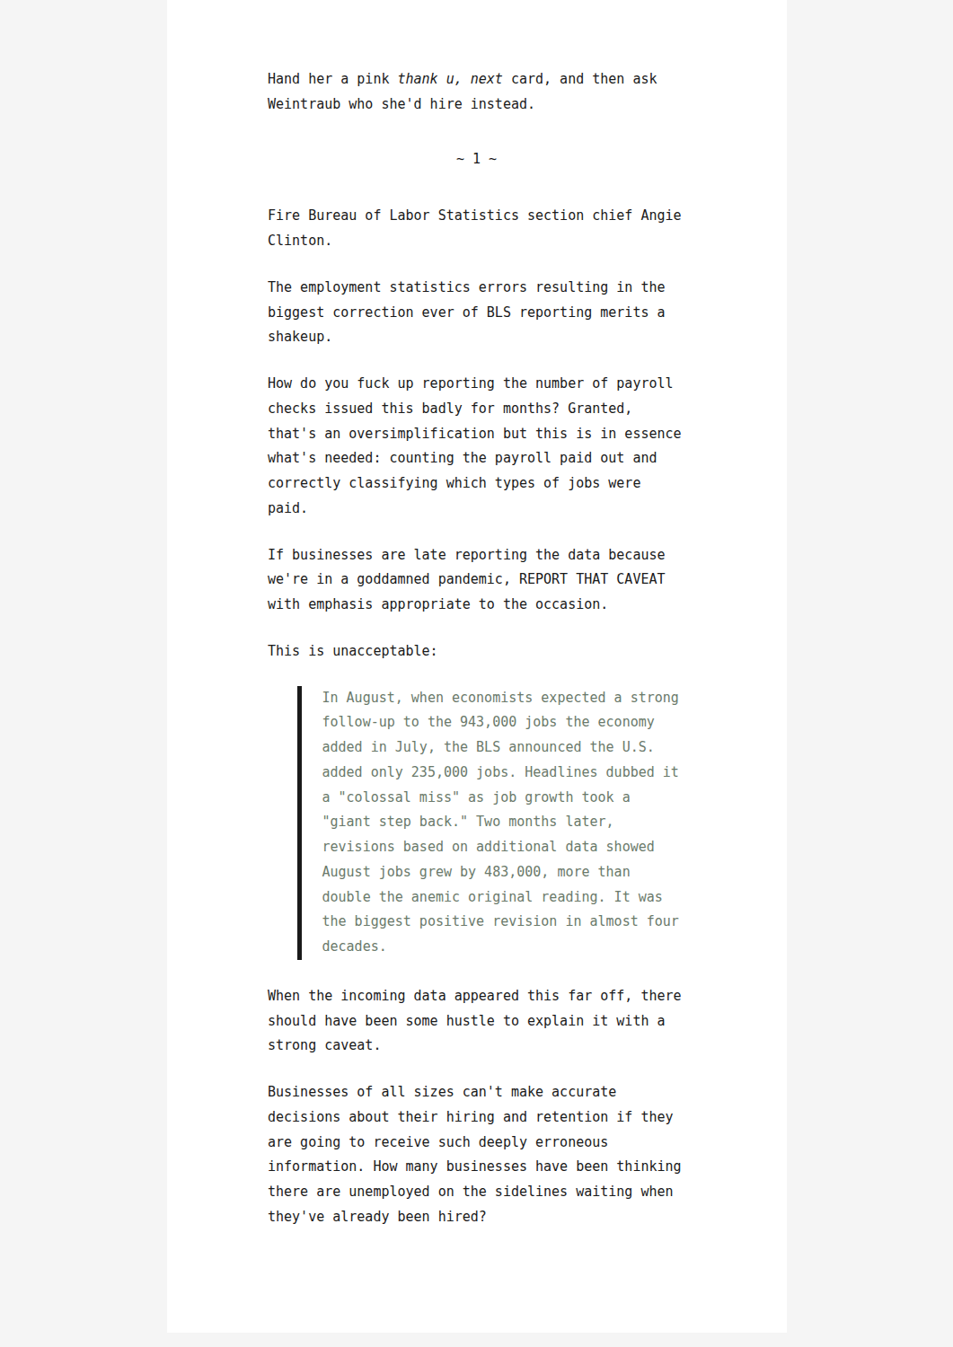Hand her a pink thank u, next card, and then ask Weintraub who she'd hire instead.
~ 1 ~
Fire Bureau of Labor Statistics section chief Angie Clinton.
The employment statistics errors resulting in the biggest correction ever of BLS reporting merits a shakeup.
How do you fuck up reporting the number of payroll checks issued this badly for months? Granted, that's an oversimplification but this is in essence what's needed: counting the payroll paid out and correctly classifying which types of jobs were paid.
If businesses are late reporting the data because we're in a goddamned pandemic, REPORT THAT CAVEAT with emphasis appropriate to the occasion.
This is unacceptable:
In August, when economists expected a strong follow-up to the 943,000 jobs the economy added in July, the BLS announced the U.S. added only 235,000 jobs. Headlines dubbed it a "colossal miss" as job growth took a "giant step back." Two months later, revisions based on additional data showed August jobs grew by 483,000, more than double the anemic original reading. It was the biggest positive revision in almost four decades.
When the incoming data appeared this far off, there should have been some hustle to explain it with a strong caveat.
Businesses of all sizes can't make accurate decisions about their hiring and retention if they are going to receive such deeply erroneous information. How many businesses have been thinking there are unemployed on the sidelines waiting when they've already been hired?